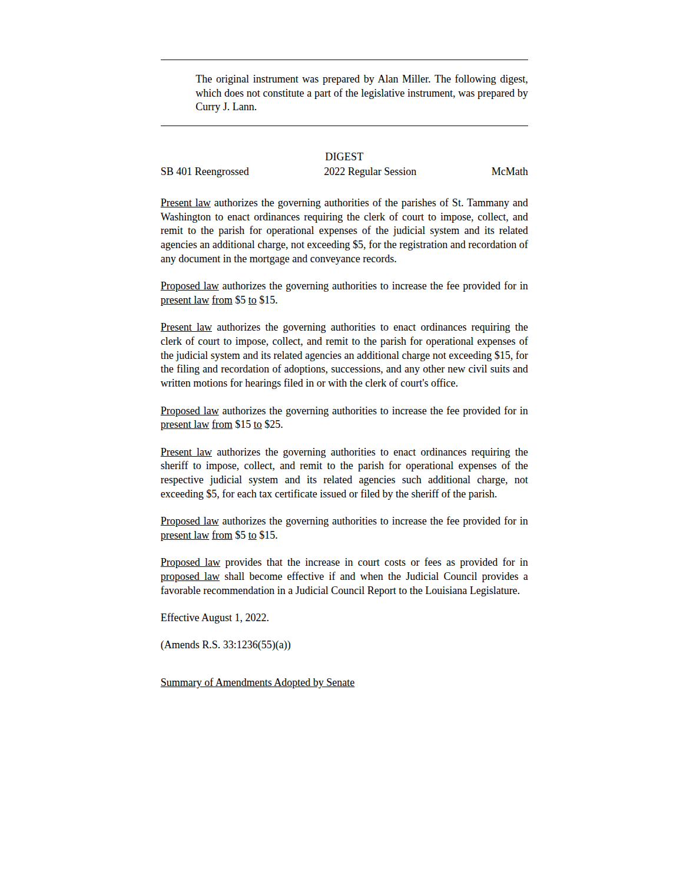The original instrument was prepared by Alan Miller. The following digest, which does not constitute a part of the legislative instrument, was prepared by Curry J. Lann.
DIGEST
SB 401 Reengrossed 2022 Regular Session McMath
Present law authorizes the governing authorities of the parishes of St. Tammany and Washington to enact ordinances requiring the clerk of court to impose, collect, and remit to the parish for operational expenses of the judicial system and its related agencies an additional charge, not exceeding $5, for the registration and recordation of any document in the mortgage and conveyance records.
Proposed law authorizes the governing authorities to increase the fee provided for in present law from $5 to $15.
Present law authorizes the governing authorities to enact ordinances requiring the clerk of court to impose, collect, and remit to the parish for operational expenses of the judicial system and its related agencies an additional charge not exceeding $15, for the filing and recordation of adoptions, successions, and any other new civil suits and written motions for hearings filed in or with the clerk of court's office.
Proposed law authorizes the governing authorities to increase the fee provided for in present law from $15 to $25.
Present law authorizes the governing authorities to enact ordinances requiring the sheriff to impose, collect, and remit to the parish for operational expenses of the respective judicial system and its related agencies such additional charge, not exceeding $5, for each tax certificate issued or filed by the sheriff of the parish.
Proposed law authorizes the governing authorities to increase the fee provided for in present law from $5 to $15.
Proposed law provides that the increase in court costs or fees as provided for in proposed law shall become effective if and when the Judicial Council provides a favorable recommendation in a Judicial Council Report to the Louisiana Legislature.
Effective August 1, 2022.
(Amends R.S. 33:1236(55)(a))
Summary of Amendments Adopted by Senate